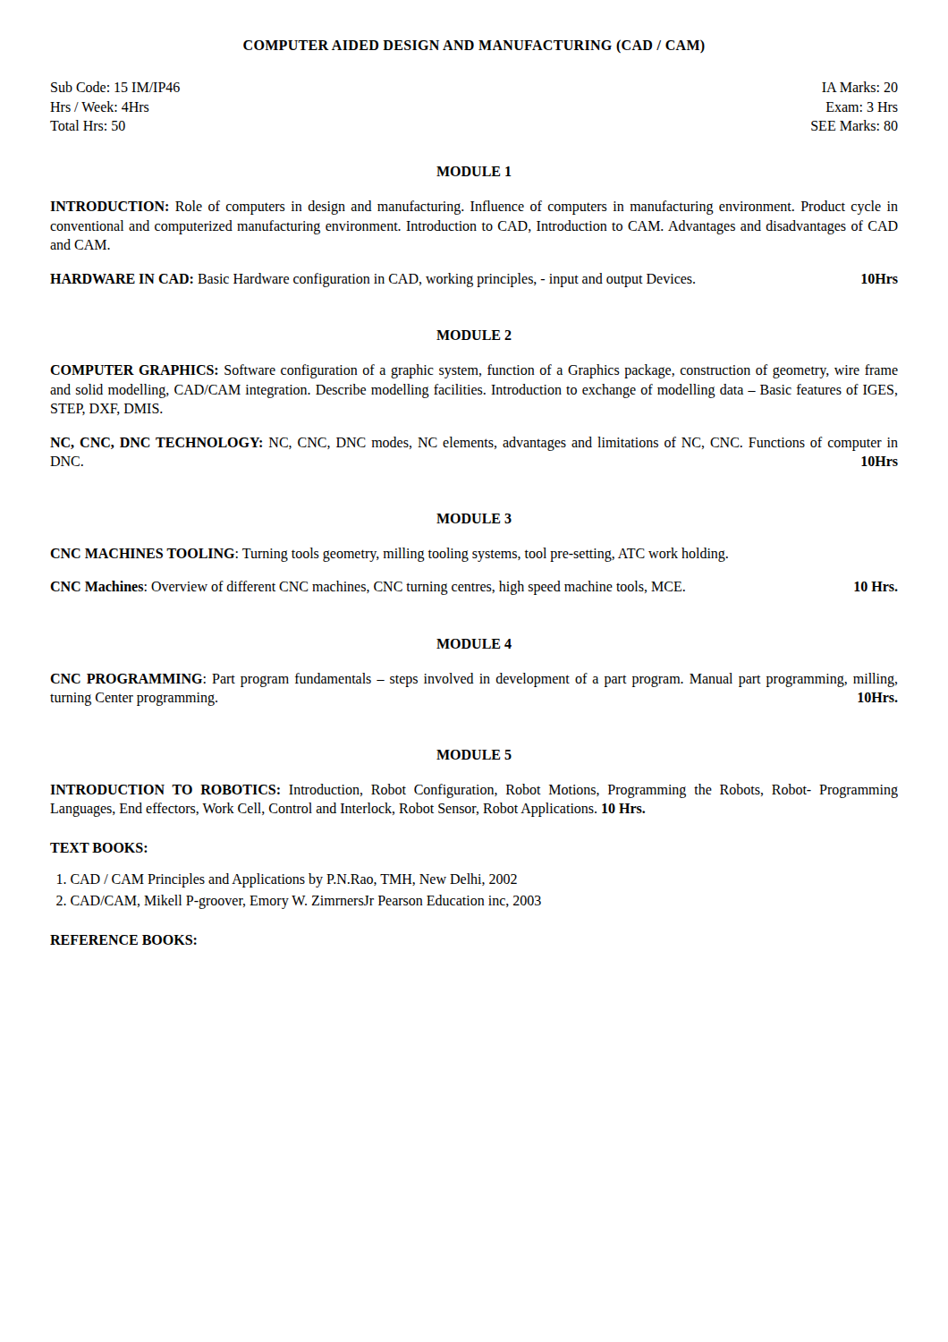COMPUTER AIDED DESIGN AND MANUFACTURING (CAD / CAM)
| Sub Code: 15 IM/IP46 | IA Marks: 20 |
| Hrs / Week: 4Hrs | Exam: 3 Hrs |
| Total Hrs: 50 | SEE Marks: 80 |
MODULE 1
INTRODUCTION: Role of computers in design and manufacturing. Influence of computers in manufacturing environment. Product cycle in conventional and computerized manufacturing environment. Introduction to CAD, Introduction to CAM. Advantages and disadvantages of CAD and CAM.
HARDWARE IN CAD: Basic Hardware configuration in CAD, working principles, - input and output Devices. 10Hrs
MODULE 2
COMPUTER GRAPHICS: Software configuration of a graphic system, function of a Graphics package, construction of geometry, wire frame and solid modelling, CAD/CAM integration. Describe modelling facilities. Introduction to exchange of modelling data – Basic features of IGES, STEP, DXF, DMIS.
NC, CNC, DNC TECHNOLOGY: NC, CNC, DNC modes, NC elements, advantages and limitations of NC, CNC. Functions of computer in DNC. 10Hrs
MODULE 3
CNC MACHINES TOOLING: Turning tools geometry, milling tooling systems, tool pre-setting, ATC work holding.
CNC Machines: Overview of different CNC machines, CNC turning centres, high speed machine tools, MCE. 10 Hrs.
MODULE 4
CNC PROGRAMMING: Part program fundamentals – steps involved in development of a part program. Manual part programming, milling, turning Center programming. 10Hrs.
MODULE 5
INTRODUCTION TO ROBOTICS: Introduction, Robot Configuration, Robot Motions, Programming the Robots, Robot- Programming Languages, End effectors, Work Cell, Control and Interlock, Robot Sensor, Robot Applications. 10 Hrs.
TEXT BOOKS:
CAD / CAM Principles and Applications by P.N.Rao, TMH, New Delhi, 2002
CAD/CAM, Mikell P-groover, Emory W. ZimrnersJr Pearson Education inc, 2003
REFERENCE BOOKS: